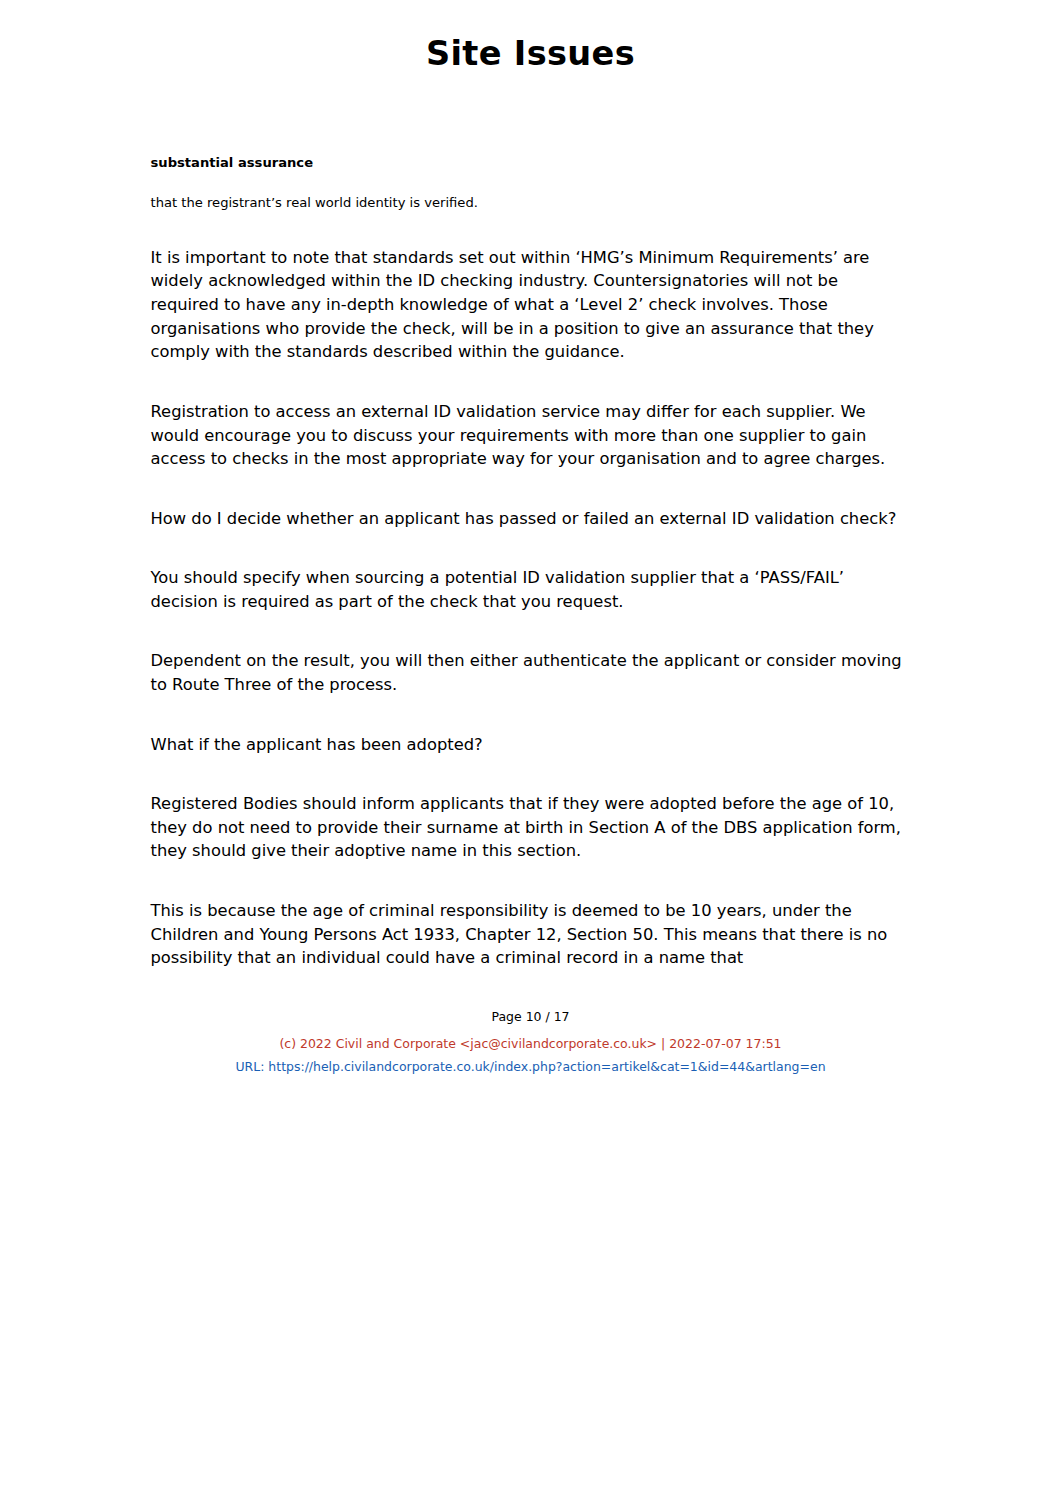Site Issues
substantial assurance
that the registrant’s real world identity is verified.
It is important to note that standards set out within ‘HMG’s Minimum Requirements’ are widely acknowledged within the ID checking industry. Countersignatories will not be required to have any in-depth knowledge of what a ‘Level 2’ check involves. Those organisations who provide the check, will be in a position to give an assurance that they comply with the standards described within the guidance.
Registration to access an external ID validation service may differ for each supplier. We would encourage you to discuss your requirements with more than one supplier to gain access to checks in the most appropriate way for your organisation and to agree charges.
How do I decide whether an applicant has passed or failed an external ID validation check?
You should specify when sourcing a potential ID validation supplier that a ‘PASS/FAIL’ decision is required as part of the check that you request.
Dependent on the result, you will then either authenticate the applicant or consider moving to Route Three of the process.
What if the applicant has been adopted?
Registered Bodies should inform applicants that if they were adopted before the age of 10, they do not need to provide their surname at birth in Section A of the DBS application form, they should give their adoptive name in this section.
This is because the age of criminal responsibility is deemed to be 10 years, under the Children and Young Persons Act 1933, Chapter 12, Section 50. This means that there is no possibility that an individual could have a criminal record in a name that
Page 10 / 17
(c) 2022 Civil and Corporate <jac@civilandcorporate.co.uk> | 2022-07-07 17:51
URL: https://help.civilandcorporate.co.uk/index.php?action=artikel&cat=1&id=44&artlang=en